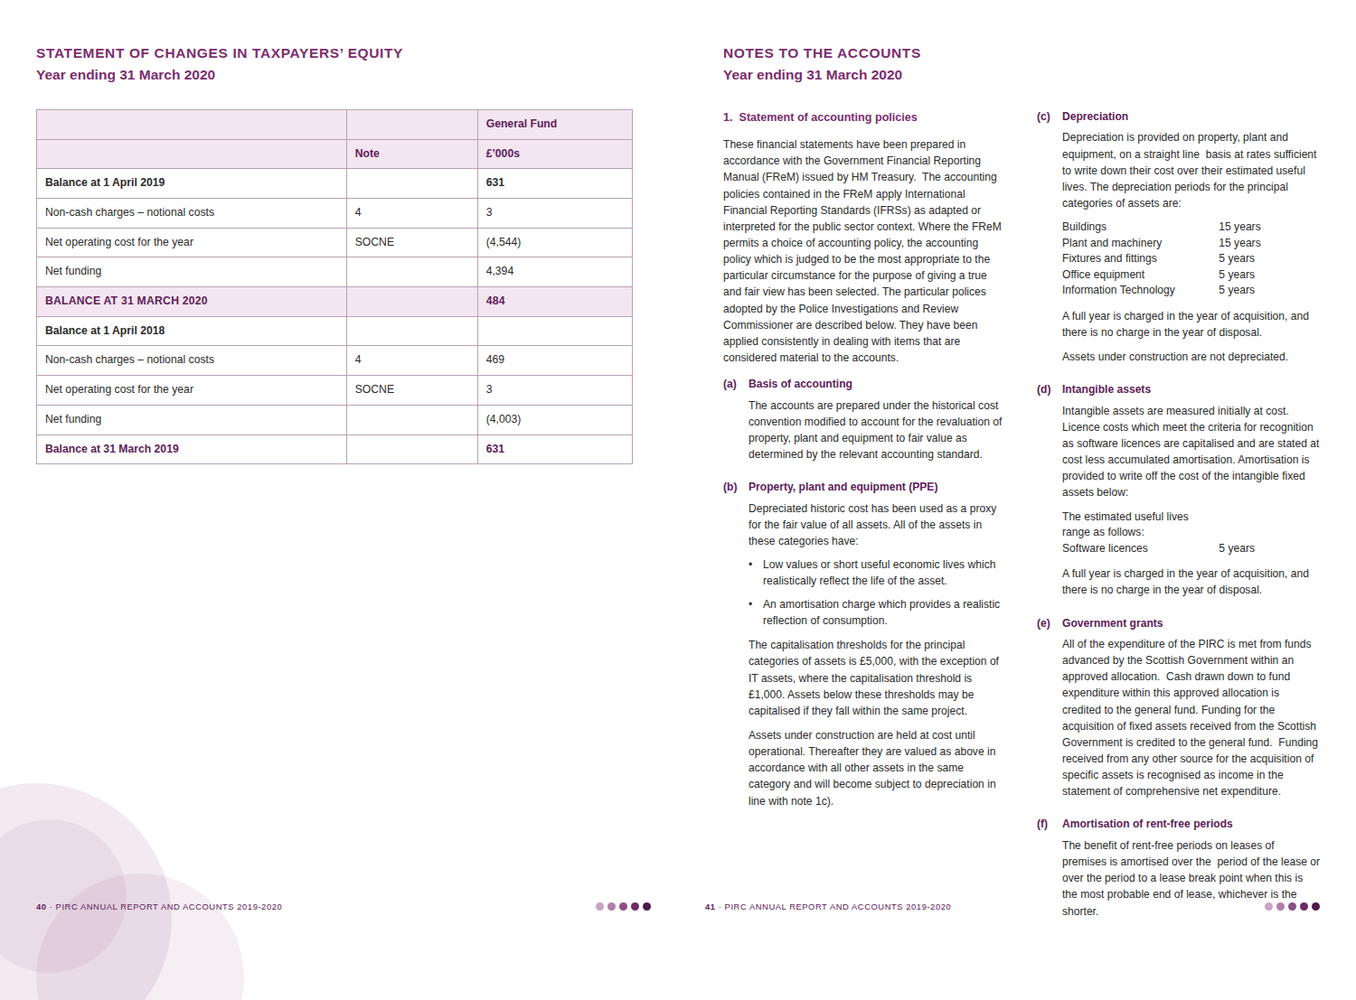Statement of Changes in Taxpayers’ Equity
Year ending 31 March 2020
| | | General Fund |
| --- | --- | --- |
| | Note | £’000s |
| Balance at 1 April 2019 | | 631 |
| Non-cash charges – notional costs | 4 | 3 |
| Net operating cost for the year | SOCNE | (4,544) |
| Net funding | | 4,394 |
| Balance at 31 March 2020 | | 484 |
| Balance at 1 April 2018 | | |
| Non-cash charges – notional costs | 4 | 469 |
| Net operating cost for the year | SOCNE | 3 |
| Net funding | | (4,003) |
| Balance at 31 March 2019 | | 631 |
40 · PIRC Annual Report and Accounts 2019-2020
Notes to the Accounts
Year ending 31 March 2020
1. Statement of accounting policies
These financial statements have been prepared in accordance with the Government Financial Reporting Manual (FReM) issued by HM Treasury. The accounting policies contained in the FReM apply International Financial Reporting Standards (IFRSs) as adapted or interpreted for the public sector context. Where the FReM permits a choice of accounting policy, the accounting policy which is judged to be the most appropriate to the particular circumstance for the purpose of giving a true and fair view has been selected. The particular polices adopted by the Police Investigations and Review Commissioner are described below. They have been applied consistently in dealing with items that are considered material to the accounts.
(a)
Basis of accounting
The accounts are prepared under the historical cost convention modified to account for the revaluation of property, plant and equipment to fair value as determined by the relevant accounting standard.
(b)
Property, plant and equipment (PPE)
Depreciated historic cost has been used as a proxy for the fair value of all assets. All of the assets in these categories have:
Low values or short useful economic lives which realistically reflect the life of the asset.
An amortisation charge which provides a realistic reflection of consumption.
The capitalisation thresholds for the principal categories of assets is £5,000, with the exception of IT assets, where the capitalisation threshold is £1,000. Assets below these thresholds may be capitalised if they fall within the same project.
Assets under construction are held at cost until operational. Thereafter they are valued as above in accordance with all other assets in the same category and will become subject to depreciation in line with note 1c).
(c)
Depreciation
Depreciation is provided on property, plant and equipment, on a straight line basis at rates sufficient to write down their cost over their estimated useful lives. The depreciation periods for the principal categories of assets are:
Buildings
15 years
Plant and machinery
15 years
Fixtures and fittings
5 years
Office equipment
5 years
Information Technology
5 years
A full year is charged in the year of acquisition, and there is no charge in the year of disposal.
Assets under construction are not depreciated.
(d)
Intangible assets
Intangible assets are measured initially at cost. Licence costs which meet the criteria for recognition as software licences are capitalised and are stated at cost less accumulated amortisation. Amortisation is provided to write off the cost of the intangible fixed assets below:
The estimated useful lives range as follows:
Software licences
5 years
A full year is charged in the year of acquisition, and there is no charge in the year of disposal.
(e)
Government grants
All of the expenditure of the PIRC is met from funds advanced by the Scottish Government within an approved allocation. Cash drawn down to fund expenditure within this approved allocation is credited to the general fund. Funding for the acquisition of fixed assets received from the Scottish Government is credited to the general fund. Funding received from any other source for the acquisition of specific assets is recognised as income in the statement of comprehensive net expenditure.
(f)
Amortisation of rent-free periods
The benefit of rent-free periods on leases of premises is amortised over the period of the lease or over the period to a lease break point when this is the most probable end of lease, whichever is the shorter.
41 · PIRC Annual Report and Accounts 2019-2020